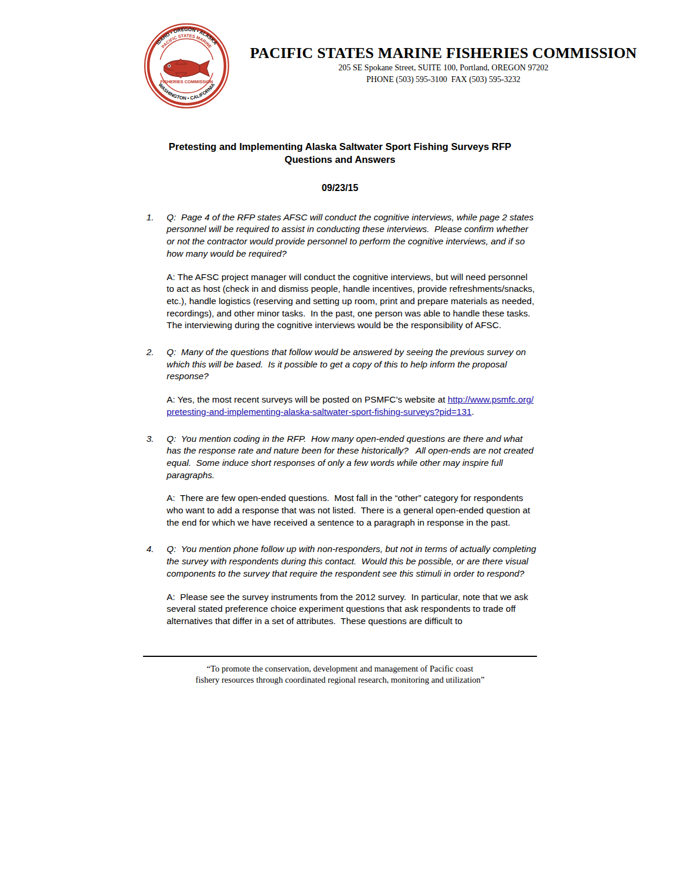IDAHO • OREGON • ALASKA WASHINGTON • CALIFORNIA PACIFIC STATES MARINE FISHERIES COMMISSION
PACIFIC STATES MARINE FISHERIES COMMISSION
205 SE Spokane Street, SUITE 100, Portland, OREGON 97202
PHONE (503) 595-3100 FAX (503) 595-3232
Pretesting and Implementing Alaska Saltwater Sport Fishing Surveys RFP
Questions and Answers
09/23/15
Q: Page 4 of the RFP states AFSC will conduct the cognitive interviews, while page 2 states personnel will be required to assist in conducting these interviews. Please confirm whether or not the contractor would provide personnel to perform the cognitive interviews, and if so how many would be required?
A: The AFSC project manager will conduct the cognitive interviews, but will need personnel to act as host (check in and dismiss people, handle incentives, provide refreshments/snacks, etc.), handle logistics (reserving and setting up room, print and prepare materials as needed, recordings), and other minor tasks. In the past, one person was able to handle these tasks. The interviewing during the cognitive interviews would be the responsibility of AFSC.
Q: Many of the questions that follow would be answered by seeing the previous survey on which this will be based. Is it possible to get a copy of this to help inform the proposal response?
A: Yes, the most recent surveys will be posted on PSMFC’s website at http://www.psmfc.org/pretesting-and-implementing-alaska-saltwater-sport-fishing-surveys?pid=131.
Q: You mention coding in the RFP. How many open-ended questions are there and what has the response rate and nature been for these historically? All open-ends are not created equal. Some induce short responses of only a few words while other may inspire full paragraphs.
A: There are few open-ended questions. Most fall in the “other” category for respondents who want to add a response that was not listed. There is a general open-ended question at the end for which we have received a sentence to a paragraph in response in the past.
Q: You mention phone follow up with non-responders, but not in terms of actually completing the survey with respondents during this contact. Would this be possible, or are there visual components to the survey that require the respondent see this stimuli in order to respond?
A: Please see the survey instruments from the 2012 survey. In particular, note that we ask several stated preference choice experiment questions that ask respondents to trade off alternatives that differ in a set of attributes. These questions are difficult to
“To promote the conservation, development and management of Pacific coast
fishery resources through coordinated regional research, monitoring and utilization”